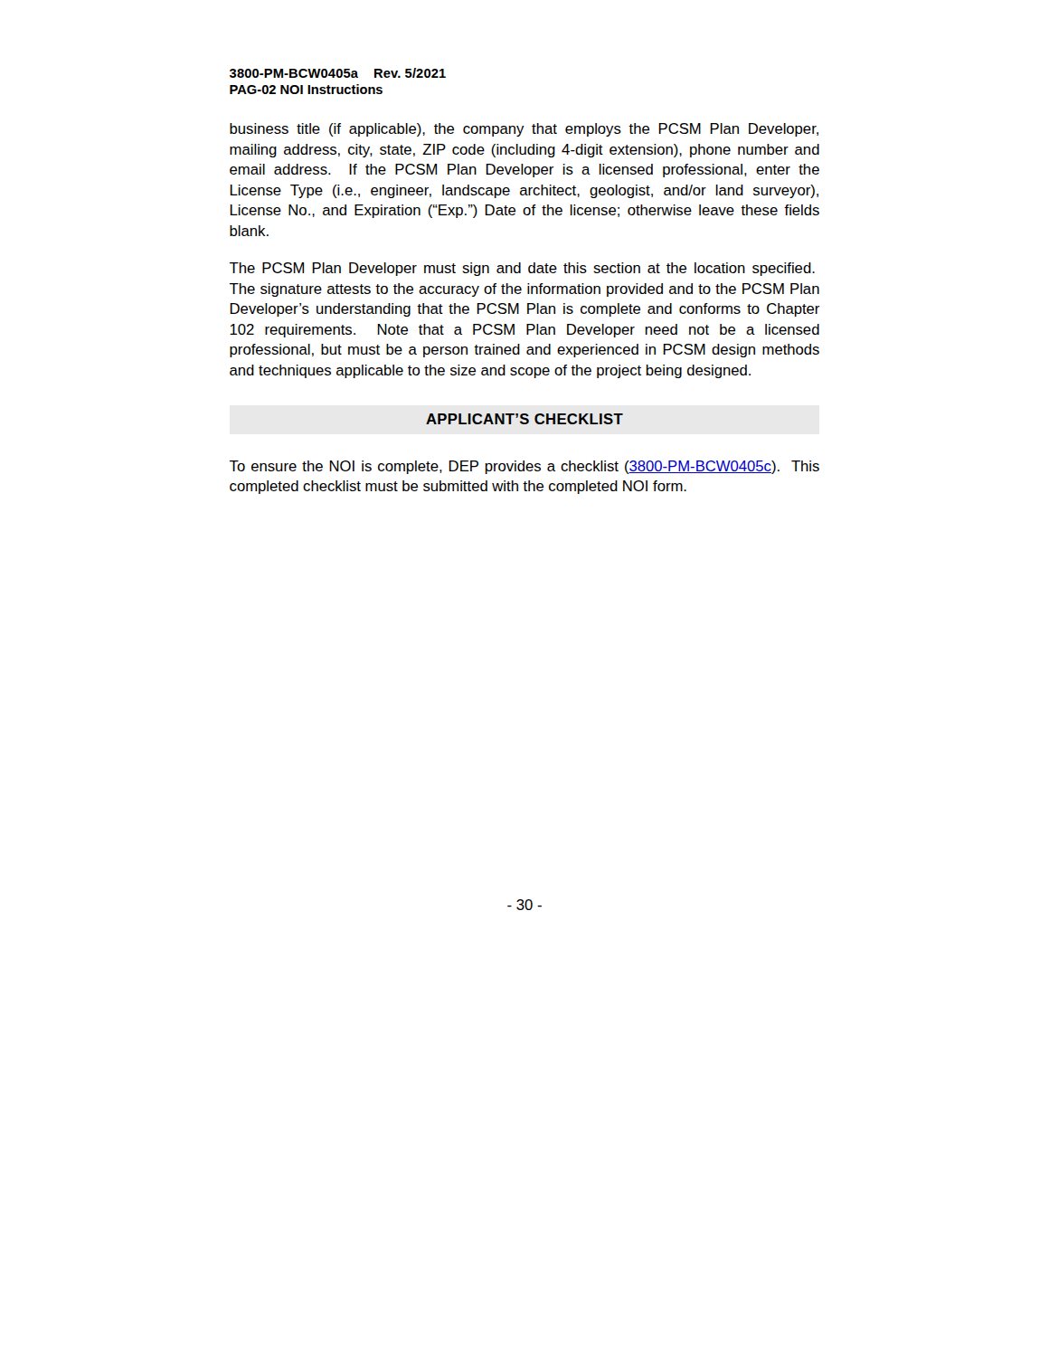3800-PM-BCW0405a Rev. 5/2021
PAG-02 NOI Instructions
business title (if applicable), the company that employs the PCSM Plan Developer, mailing address, city, state, ZIP code (including 4-digit extension), phone number and email address. If the PCSM Plan Developer is a licensed professional, enter the License Type (i.e., engineer, landscape architect, geologist, and/or land surveyor), License No., and Expiration (“Exp.”) Date of the license; otherwise leave these fields blank.
The PCSM Plan Developer must sign and date this section at the location specified. The signature attests to the accuracy of the information provided and to the PCSM Plan Developer’s understanding that the PCSM Plan is complete and conforms to Chapter 102 requirements. Note that a PCSM Plan Developer need not be a licensed professional, but must be a person trained and experienced in PCSM design methods and techniques applicable to the size and scope of the project being designed.
APPLICANT’S CHECKLIST
To ensure the NOI is complete, DEP provides a checklist (3800-PM-BCW0405c). This completed checklist must be submitted with the completed NOI form.
- 30 -